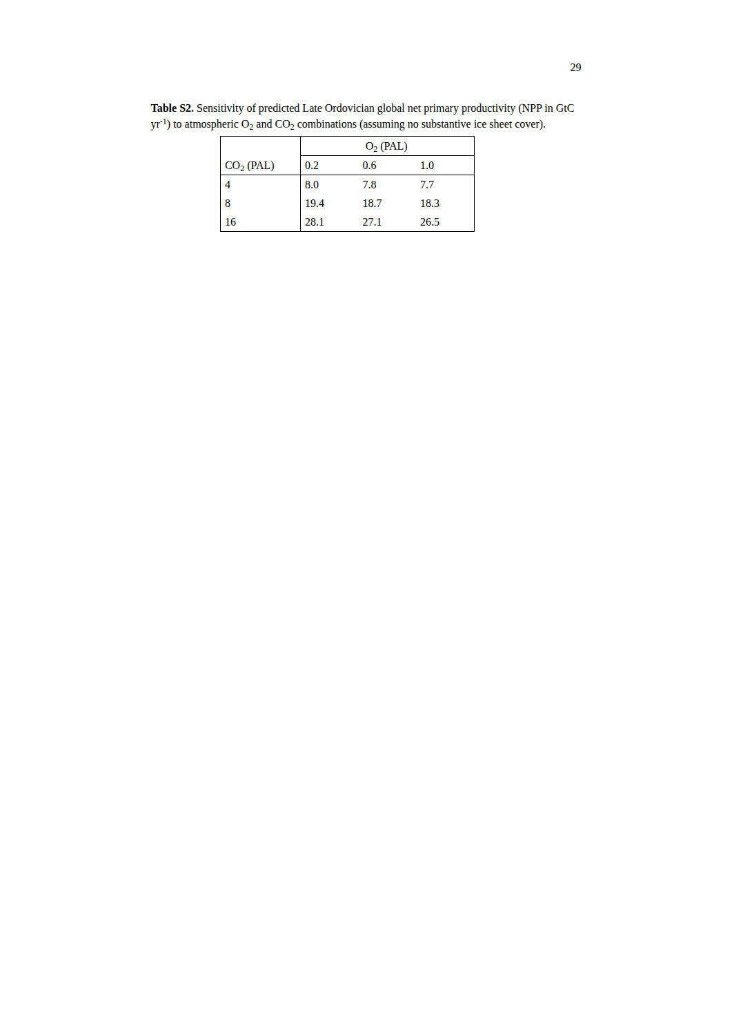29
Table S2. Sensitivity of predicted Late Ordovician global net primary productivity (NPP in GtC yr-1) to atmospheric O2 and CO2 combinations (assuming no substantive ice sheet cover).
| | O 2 (PAL) |
| --- | --- |
| CO 2 (PAL) | 0.2 | 0.6 | 1.0 |
| 4 | 8.0 | 7.8 | 7.7 |
| 8 | 19.4 | 18.7 | 18.3 |
| 16 | 28.1 | 27.1 | 26.5 |